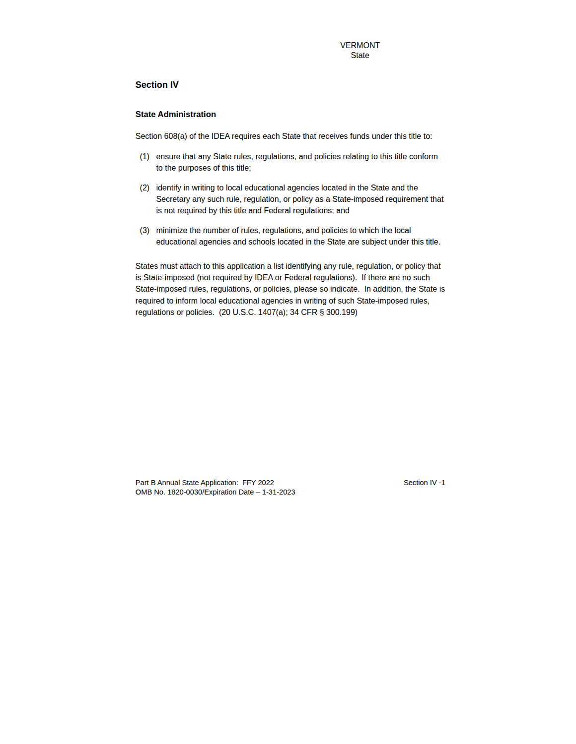VERMONT State
Section IV
State Administration
Section 608(a) of the IDEA requires each State that receives funds under this title to:
(1) ensure that any State rules, regulations, and policies relating to this title conform to the purposes of this title;
(2) identify in writing to local educational agencies located in the State and the Secretary any such rule, regulation, or policy as a State-imposed requirement that is not required by this title and Federal regulations; and
(3) minimize the number of rules, regulations, and policies to which the local educational agencies and schools located in the State are subject under this title.
States must attach to this application a list identifying any rule, regulation, or policy that is State-imposed (not required by IDEA or Federal regulations). If there are no such State-imposed rules, regulations, or policies, please so indicate. In addition, the State is required to inform local educational agencies in writing of such State-imposed rules, regulations or policies. (20 U.S.C. 1407(a); 34 CFR § 300.199)
Part B Annual State Application: FFY 2022
OMB No. 1820-0030/Expiration Date – 1-31-2023
Section IV -1